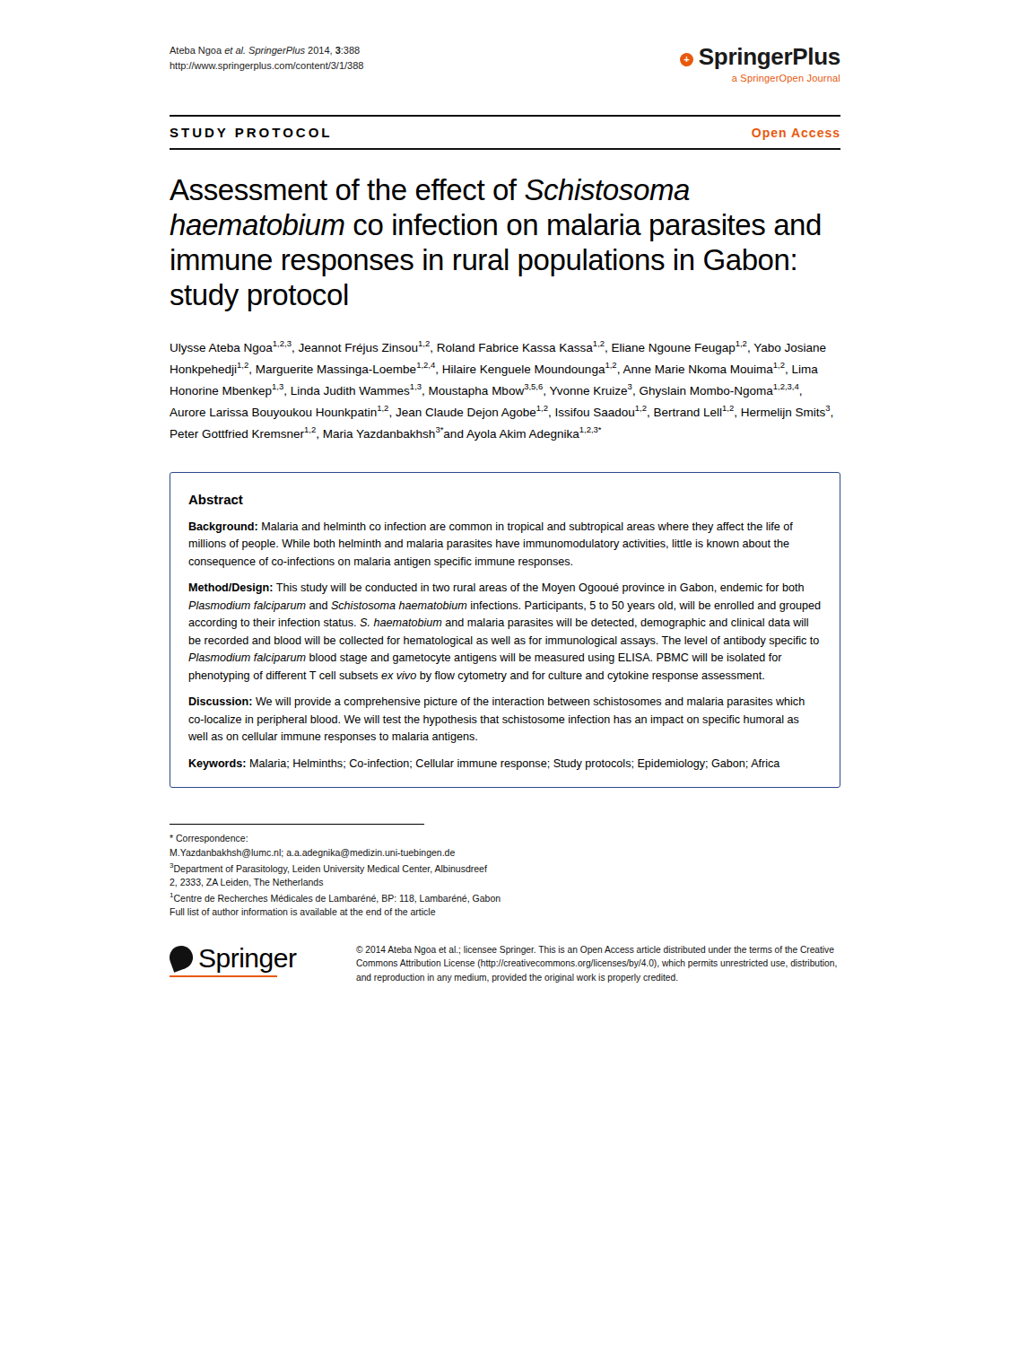Ateba Ngoa et al. SpringerPlus 2014, 3:388
http://www.springerplus.com/content/3/1/388
+SpringerPlus
a SpringerOpen Journal
Study Protocol
Open Access
Assessment of the effect of Schistosoma haematobium co infection on malaria parasites and immune responses in rural populations in Gabon: study protocol
Ulysse Ateba Ngoa1,2,3, Jeannot Fréjus Zinsou1,2, Roland Fabrice Kassa Kassa1,2, Eliane Ngoune Feugap1,2, Yabo Josiane Honkpehedji1,2, Marguerite Massinga-Loembe1,2,4, Hilaire Kenguele Moundounga1,2, Anne Marie Nkoma Mouima1,2, Lima Honorine Mbenkep1,3, Linda Judith Wammes1,3, Moustapha Mbow3,5,6, Yvonne Kruize3, Ghyslain Mombo-Ngoma1,2,3,4, Aurore Larissa Bouyoukou Hounkpatin1,2, Jean Claude Dejon Agobe1,2, Issifou Saadou1,2, Bertrand Lell1,2, Hermelijn Smits3, Peter Gottfried Kremsner1,2, Maria Yazdanbakhsh3*and Ayola Akim Adegnika1,2,3*
Abstract
Background: Malaria and helminth co infection are common in tropical and subtropical areas where they affect the life of millions of people. While both helminth and malaria parasites have immunomodulatory activities, little is known about the consequence of co-infections on malaria antigen specific immune responses.
Method/Design: This study will be conducted in two rural areas of the Moyen Ogooué province in Gabon, endemic for both Plasmodium falciparum and Schistosoma haematobium infections. Participants, 5 to 50 years old, will be enrolled and grouped according to their infection status. S. haematobium and malaria parasites will be detected, demographic and clinical data will be recorded and blood will be collected for hematological as well as for immunological assays. The level of antibody specific to Plasmodium falciparum blood stage and gametocyte antigens will be measured using ELISA. PBMC will be isolated for phenotyping of different T cell subsets ex vivo by flow cytometry and for culture and cytokine response assessment.
Discussion: We will provide a comprehensive picture of the interaction between schistosomes and malaria parasites which co-localize in peripheral blood. We will test the hypothesis that schistosome infection has an impact on specific humoral as well as on cellular immune responses to malaria antigens.
Keywords: Malaria; Helminths; Co-infection; Cellular immune response; Study protocols; Epidemiology; Gabon; Africa
* Correspondence:
M.Yazdanbakhsh@lumc.nl; a.a.adegnika@medizin.uni-tuebingen.de
3Department of Parasitology, Leiden University Medical Center, Albinusdreef
2, 2333, ZA Leiden, The Netherlands
1Centre de Recherches Médicales de Lambaréné, BP: 118, Lambaréné, Gabon
Full list of author information is available at the end of the article
Springer
© 2014 Ateba Ngoa et al.; licensee Springer. This is an Open Access article distributed under the terms of the Creative Commons Attribution License (http://creativecommons.org/licenses/by/4.0), which permits unrestricted use, distribution, and reproduction in any medium, provided the original work is properly credited.